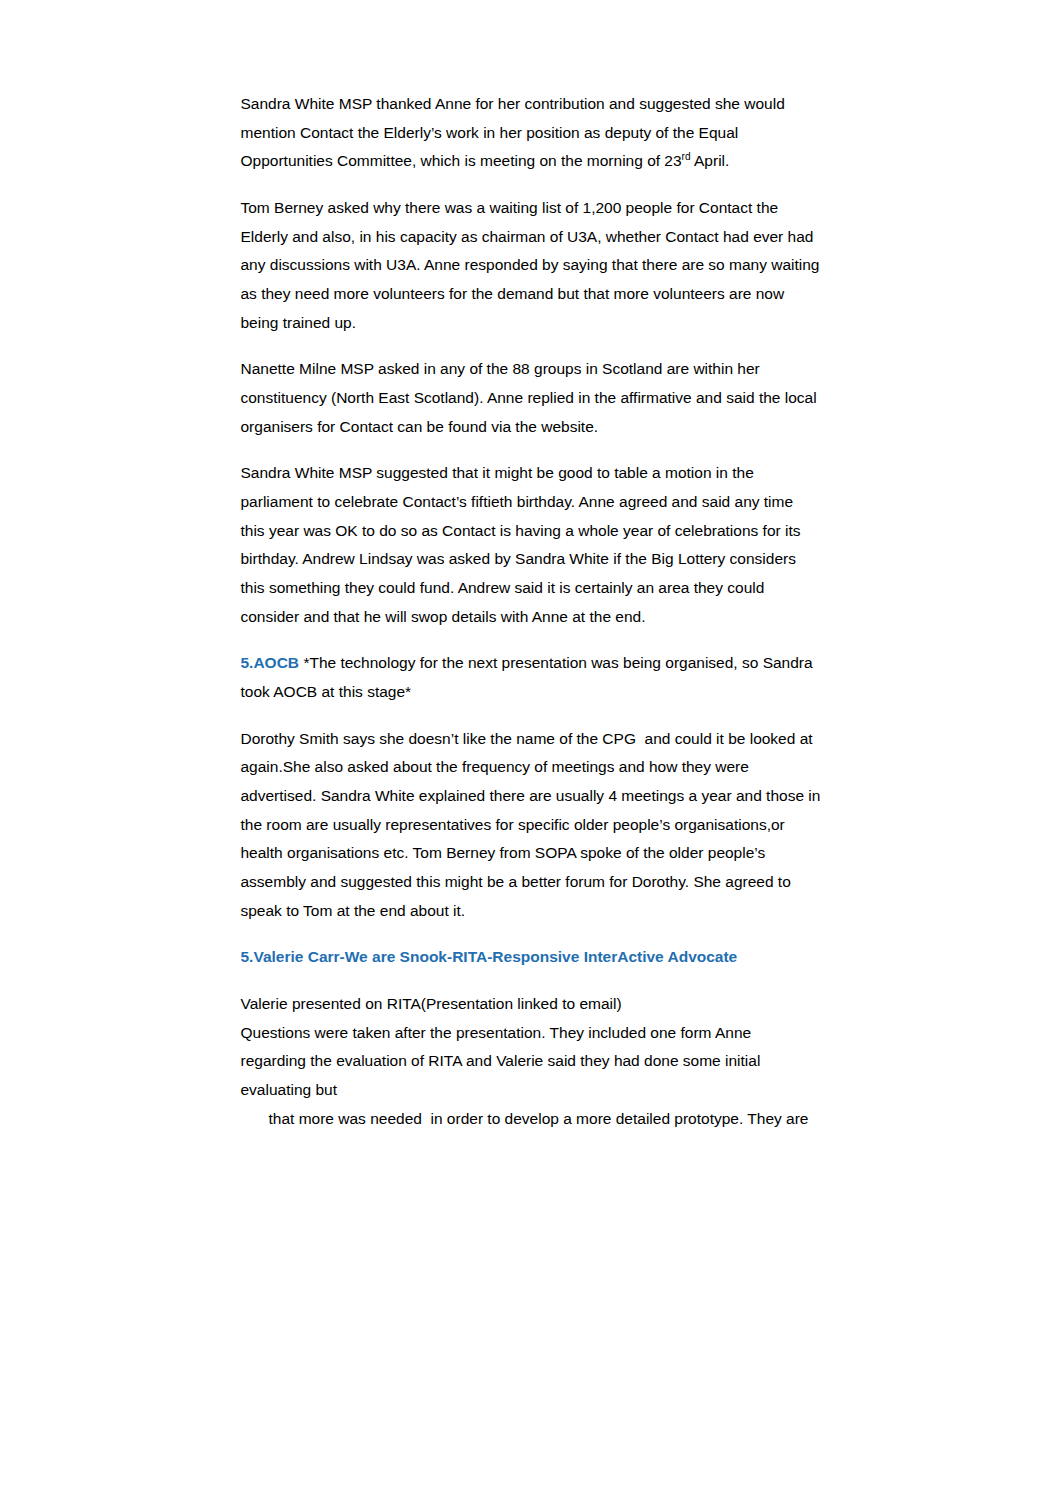Sandra White MSP thanked Anne for her contribution and suggested she would mention Contact the Elderly’s work in her position as deputy of the Equal Opportunities Committee, which is meeting on the morning of 23rd April.
Tom Berney asked why there was a waiting list of 1,200 people for Contact the Elderly and also, in his capacity as chairman of U3A, whether Contact had ever had any discussions with U3A. Anne responded by saying that there are so many waiting as they need more volunteers for the demand but that more volunteers are now being trained up.
Nanette Milne MSP asked in any of the 88 groups in Scotland are within her constituency (North East Scotland). Anne replied in the affirmative and said the local organisers for Contact can be found via the website.
Sandra White MSP suggested that it might be good to table a motion in the parliament to celebrate Contact’s fiftieth birthday. Anne agreed and said any time this year was OK to do so as Contact is having a whole year of celebrations for its birthday. Andrew Lindsay was asked by Sandra White if the Big Lottery considers this something they could fund. Andrew said it is certainly an area they could consider and that he will swop details with Anne at the end.
5.AOCB *The technology for the next presentation was being organised, so Sandra took AOCB at this stage*
Dorothy Smith says she doesn’t like the name of the CPG and could it be looked at again.She also asked about the frequency of meetings and how they were advertised. Sandra White explained there are usually 4 meetings a year and those in the room are usually representatives for specific older people’s organisations,or health organisations etc. Tom Berney from SOPA spoke of the older people’s assembly and suggested this might be a better forum for Dorothy. She agreed to speak to Tom at the end about it.
5.Valerie Carr-We are Snook-RITA-Responsive InterActive Advocate
Valerie presented on RITA(Presentation linked to email)
Questions were taken after the presentation. They included one form Anne regarding the evaluation of RITA and Valerie said they had done some initial evaluating but
that more was needed in order to develop a more detailed prototype. They are